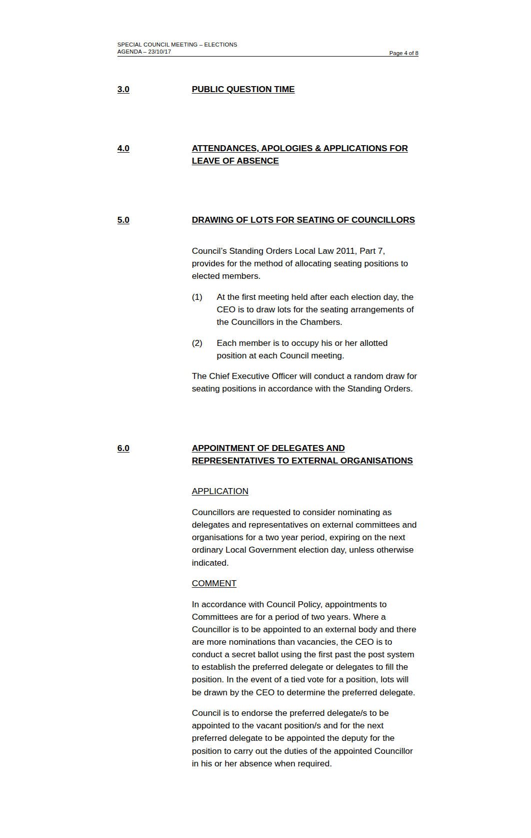Special Council Meeting – Elections
Agenda – 23/10/17
Page 4 of 8
3.0 Public Question Time
4.0 Attendances, Apologies & Applications for Leave of Absence
5.0 Drawing of Lots for Seating of Councillors
Council’s Standing Orders Local Law 2011, Part 7, provides for the method of allocating seating positions to elected members.
(1) At the first meeting held after each election day, the CEO is to draw lots for the seating arrangements of the Councillors in the Chambers.
(2) Each member is to occupy his or her allotted position at each Council meeting.
The Chief Executive Officer will conduct a random draw for seating positions in accordance with the Standing Orders.
6.0 Appointment of Delegates and Representatives to External Organisations
APPLICATION
Councillors are requested to consider nominating as delegates and representatives on external committees and organisations for a two year period, expiring on the next ordinary Local Government election day, unless otherwise indicated.
COMMENT
In accordance with Council Policy, appointments to Committees are for a period of two years. Where a Councillor is to be appointed to an external body and there are more nominations than vacancies, the CEO is to conduct a secret ballot using the first past the post system to establish the preferred delegate or delegates to fill the position. In the event of a tied vote for a position, lots will be drawn by the CEO to determine the preferred delegate.
Council is to endorse the preferred delegate/s to be appointed to the vacant position/s and for the next preferred delegate to be appointed the deputy for the position to carry out the duties of the appointed Councillor in his or her absence when required.